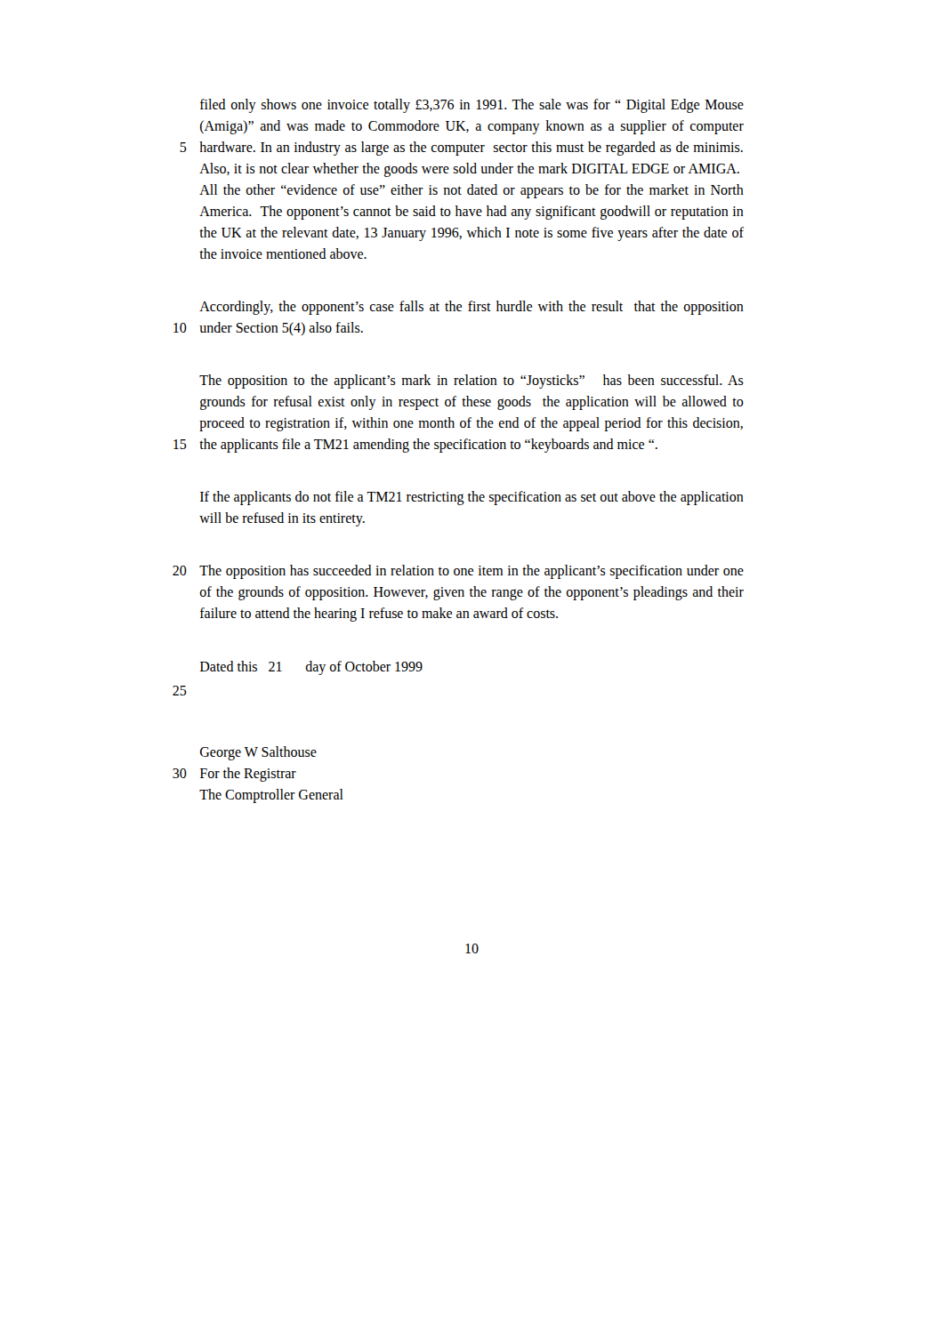5
filed only shows one invoice totally £3,376 in 1991. The sale was for “ Digital Edge Mouse (Amiga)” and was made to Commodore UK, a company known as a supplier of computer hardware. In an industry as large as the computer sector this must be regarded as de minimis. Also, it is not clear whether the goods were sold under the mark DIGITAL EDGE or AMIGA. All the other “evidence of use” either is not dated or appears to be for the market in North America. The opponent’s cannot be said to have had any significant goodwill or reputation in the UK at the relevant date, 13 January 1996, which I note is some five years after the date of the invoice mentioned above.
10
Accordingly, the opponent’s case falls at the first hurdle with the result that the opposition under Section 5(4) also fails.
15
The opposition to the applicant’s mark in relation to “Joysticks” has been successful. As grounds for refusal exist only in respect of these goods the application will be allowed to proceed to registration if, within one month of the end of the appeal period for this decision, the applicants file a TM21 amending the specification to “keyboards and mice “.
If the applicants do not file a TM21 restricting the specification as set out above the application will be refused in its entirety.
20
The opposition has succeeded in relation to one item in the applicant’s specification under one of the grounds of opposition. However, given the range of the opponent’s pleadings and their failure to attend the hearing I refuse to make an award of costs.
Dated this 21 day of October 1999
25
30
George W Salthouse
For the Registrar
The Comptroller General
10